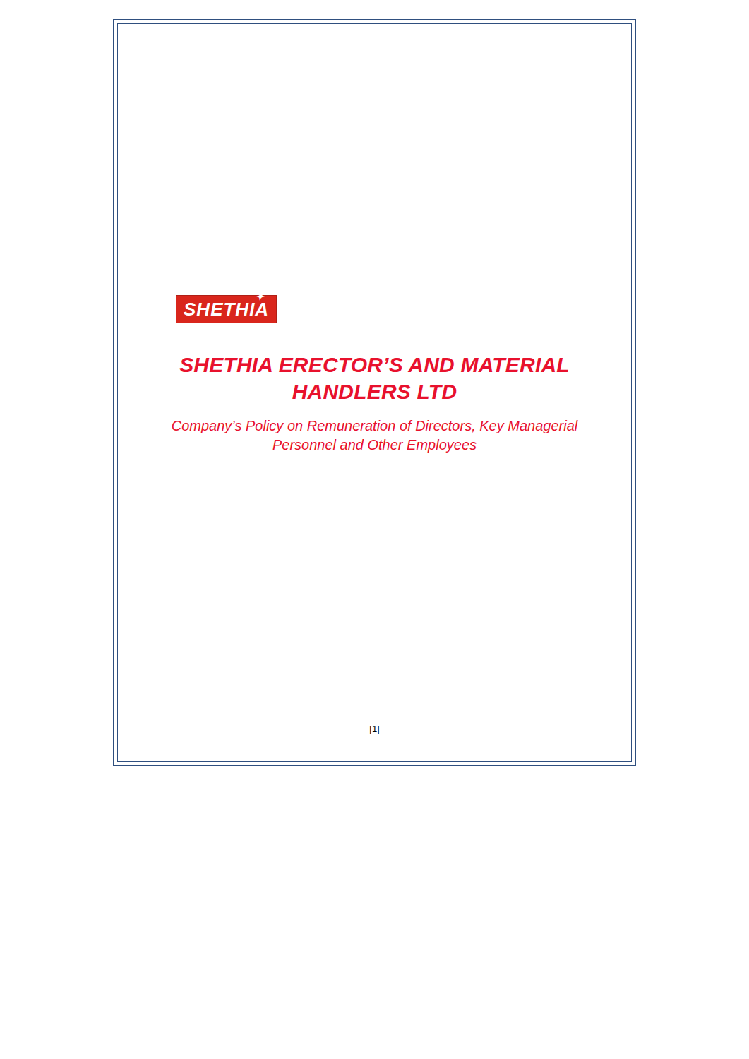✦SHETHIA
SHETHIA ERECTOR’S AND MATERIAL HANDLERS LTD
Company’s Policy on Remuneration of Directors, Key Managerial Personnel and Other Employees
[1]